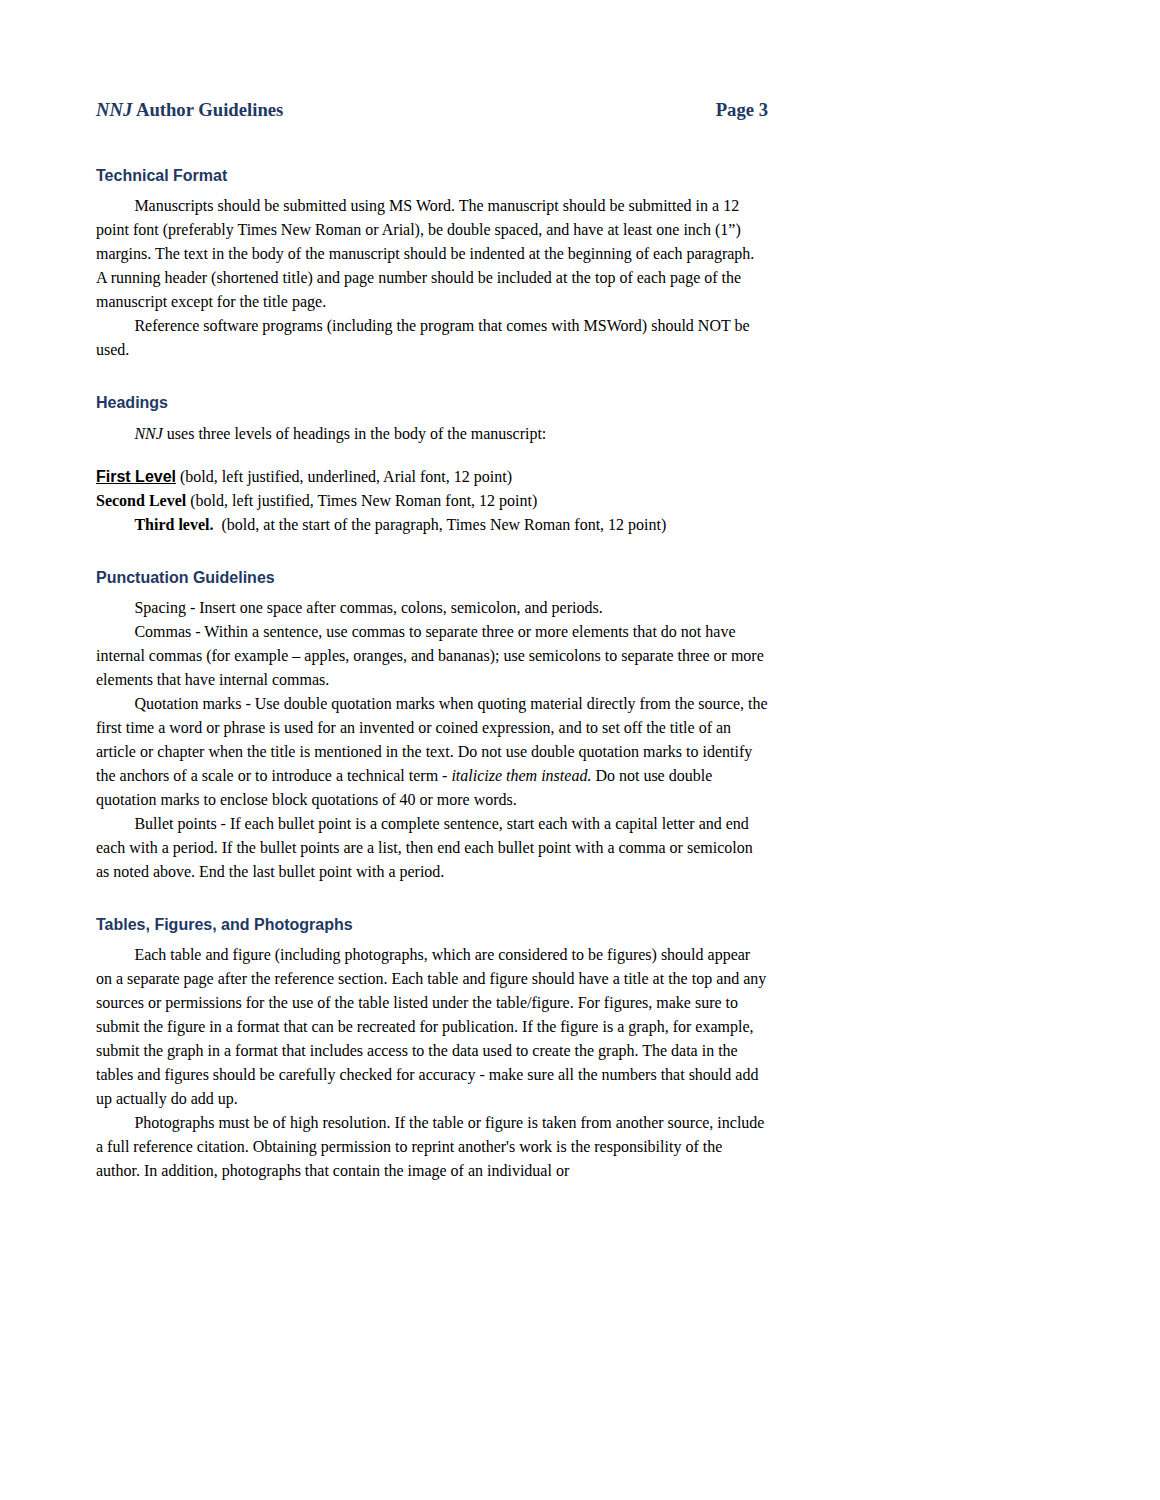NNJ Author Guidelines Page 3
Technical Format
Manuscripts should be submitted using MS Word. The manuscript should be submitted in a 12 point font (preferably Times New Roman or Arial), be double spaced, and have at least one inch (1”) margins. The text in the body of the manuscript should be indented at the beginning of each paragraph. A running header (shortened title) and page number should be included at the top of each page of the manuscript except for the title page.
Reference software programs (including the program that comes with MSWord) should NOT be used.
Headings
NNJ uses three levels of headings in the body of the manuscript:
First Level (bold, left justified, underlined, Arial font, 12 point)
Second Level (bold, left justified, Times New Roman font, 12 point)
Third level. (bold, at the start of the paragraph, Times New Roman font, 12 point)
Punctuation Guidelines
Spacing - Insert one space after commas, colons, semicolon, and periods.
Commas - Within a sentence, use commas to separate three or more elements that do not have internal commas (for example – apples, oranges, and bananas); use semicolons to separate three or more elements that have internal commas.
Quotation marks - Use double quotation marks when quoting material directly from the source, the first time a word or phrase is used for an invented or coined expression, and to set off the title of an article or chapter when the title is mentioned in the text. Do not use double quotation marks to identify the anchors of a scale or to introduce a technical term - italicize them instead. Do not use double quotation marks to enclose block quotations of 40 or more words.
Bullet points - If each bullet point is a complete sentence, start each with a capital letter and end each with a period. If the bullet points are a list, then end each bullet point with a comma or semicolon as noted above. End the last bullet point with a period.
Tables, Figures, and Photographs
Each table and figure (including photographs, which are considered to be figures) should appear on a separate page after the reference section. Each table and figure should have a title at the top and any sources or permissions for the use of the table listed under the table/figure. For figures, make sure to submit the figure in a format that can be recreated for publication. If the figure is a graph, for example, submit the graph in a format that includes access to the data used to create the graph. The data in the tables and figures should be carefully checked for accuracy - make sure all the numbers that should add up actually do add up.
Photographs must be of high resolution. If the table or figure is taken from another source, include a full reference citation. Obtaining permission to reprint another's work is the responsibility of the author. In addition, photographs that contain the image of an individual or